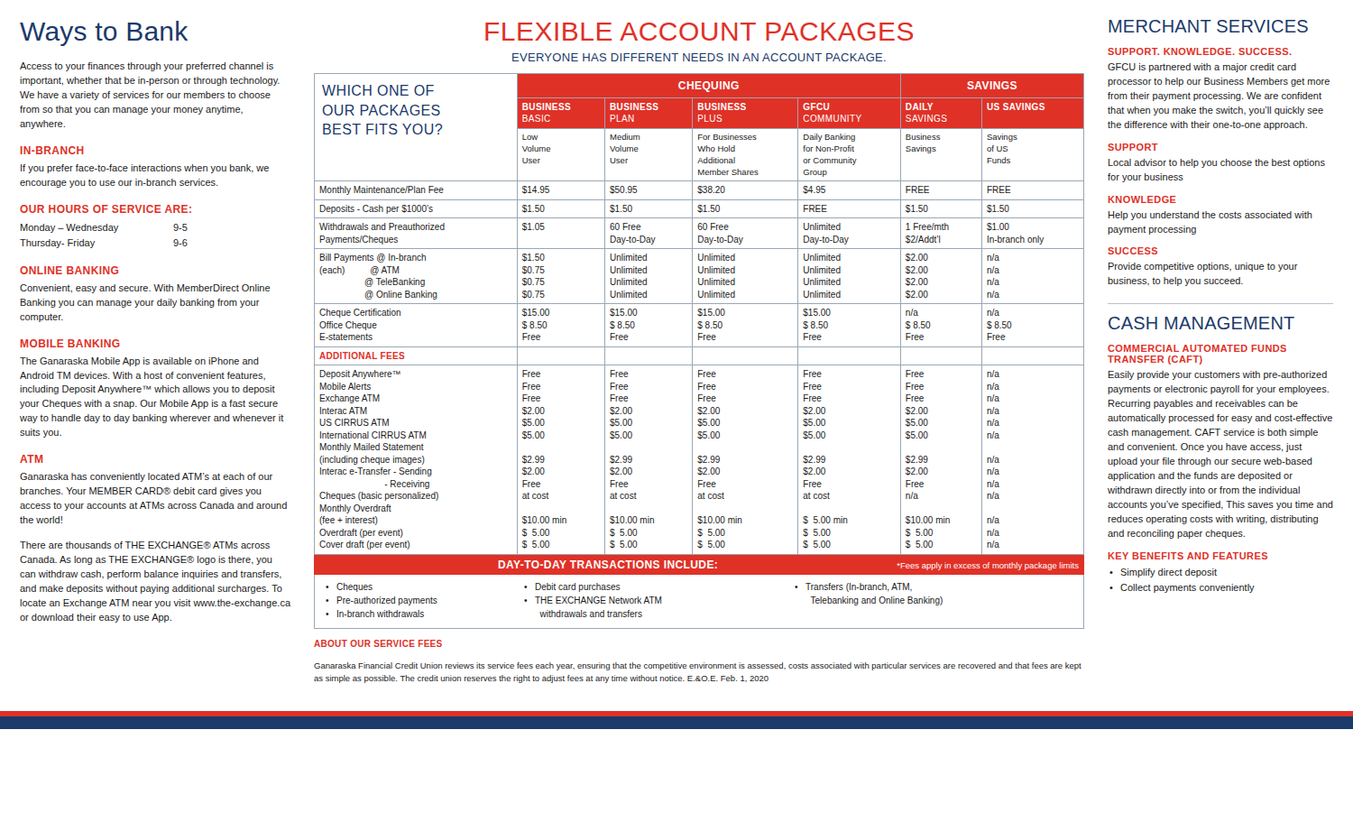Ways to Bank
Access to your finances through your preferred channel is important, whether that be in-person or through technology. We have a variety of services for our members to choose from so that you can manage your money anytime, anywhere.
In-Branch
If you prefer face-to-face interactions when you bank, we encourage you to use our in-branch services.
Our Hours of Service Are:
Monday – Wednesday9-5
Thursday- Friday9-6
Online Banking
Convenient, easy and secure. With MemberDirect Online Banking you can manage your daily banking from your computer.
Mobile Banking
The Ganaraska Mobile App is available on iPhone and Android TM devices. With a host of convenient features, including Deposit Anywhere™ which allows you to deposit your Cheques with a snap. Our Mobile App is a fast secure way to handle day to day banking wherever and whenever it suits you.
ATM
Ganaraska has conveniently located ATM’s at each of our branches. Your MEMBER CARD® debit card gives you access to your accounts at ATMs across Canada and around the world!
There are thousands of THE EXCHANGE® ATMs across Canada. As long as THE EXCHANGE® logo is there, you can withdraw cash, perform balance inquiries and transfers, and make deposits without paying additional surcharges. To locate an Exchange ATM near you visit www.the-exchange.ca or download their easy to use App.
FLEXIBLE ACCOUNT PACKAGES
EVERYONE HAS DIFFERENT NEEDS IN AN ACCOUNT PACKAGE.
| WHICH ONE OF OUR PACKAGES BEST FITS YOU? | CHEQUING | SAVINGS |
| --- | --- | --- |
| BUSINESS BASIC | BUSINESS PLAN | BUSINESS PLUS | GFCU COMMUNITY | DAILY SAVINGS | US SAVINGS |
| Low Volume User | Medium Volume User | For Businesses Who Hold Additional Member Shares | Daily Banking for Non-Profit or Community Group | Business Savings | Savings of US Funds |
| Monthly Maintenance/Plan Fee | $14.95 | $50.95 | $38.20 | $4.95 | FREE | FREE |
| Deposits - Cash per $1000’s | $1.50 | $1.50 | $1.50 | FREE | $1.50 | $1.50 |
| Withdrawals and Preauthorized Payments/Cheques | $1.05 | 60 Free Day-to-Day | 60 Free Day-to-Day | Unlimited Day-to-Day | 1 Free/mth $2/Addt’l | $1.00 In-branch only |
| Bill Payments @ In-branch (each) @ ATM @ TeleBanking @ Online Banking | $1.50 $0.75 $0.75 $0.75 | Unlimited Unlimited Unlimited Unlimited | Unlimited Unlimited Unlimited Unlimited | Unlimited Unlimited Unlimited Unlimited | $2.00 $2.00 $2.00 $2.00 | n/a n/a n/a n/a |
| Cheque Certification Office Cheque E-statements | $15.00 $ 8.50 Free | $15.00 $ 8.50 Free | $15.00 $ 8.50 Free | $15.00 $ 8.50 Free | n/a $ 8.50 Free | n/a $ 8.50 Free |
| ADDITIONAL FEES | | | | | | |
| Deposit Anywhere™ Mobile Alerts Exchange ATM Interac ATM US CIRRUS ATM International CIRRUS ATM Monthly Mailed Statement (including cheque images) Interac e-Transfer - Sending - Receiving Cheques (basic personalized) Monthly Overdraft (fee + interest) Overdraft (per event) Cover draft (per event) | Free Free Free $2.00 $5.00 $5.00 $2.99 $2.00 Free at cost $10.00 min $ 5.00 $ 5.00 | Free Free Free $2.00 $5.00 $5.00 $2.99 $2.00 Free at cost $10.00 min $ 5.00 $ 5.00 | Free Free Free $2.00 $5.00 $5.00 $2.99 $2.00 Free at cost $10.00 min $ 5.00 $ 5.00 | Free Free Free $2.00 $5.00 $5.00 $2.99 $2.00 Free at cost $ 5.00 min $ 5.00 $ 5.00 | Free Free Free $2.00 $5.00 $5.00 $2.99 $2.00 Free n/a $10.00 min $ 5.00 $ 5.00 | n/a n/a n/a n/a n/a n/a n/a n/a n/a n/a n/a n/a n/a |
DAY-TO-DAY TRANSACTIONS INCLUDE: *Fees apply in excess of monthly package limits
Cheques
Pre-authorized payments
In-branch withdrawals
Debit card purchases
THE EXCHANGE Network ATM
withdrawals and transfers
Transfers (In-branch, ATM,
Telebanking and Online Banking)
About Our Service Fees
Ganaraska Financial Credit Union reviews its service fees each year, ensuring that the competitive environment is assessed, costs associated with particular services are recovered and that fees are kept as simple as possible. The credit union reserves the right to adjust fees at any time without notice. E.&O.E. Feb. 1, 2020
MERCHANT SERVICES
Support. Knowledge. Success.
GFCU is partnered with a major credit card processor to help our Business Members get more from their payment processing. We are confident that when you make the switch, you’ll quickly see the difference with their one-to-one approach.
Support
Local advisor to help you choose the best options for your business
Knowledge
Help you understand the costs associated with payment processing
Success
Provide competitive options, unique to your business, to help you succeed.
CASH MANAGEMENT
Commercial Automated Funds Transfer (CAFT)
Easily provide your customers with pre-authorized payments or electronic payroll for your employees. Recurring payables and receivables can be automatically processed for easy and cost-effective cash management. CAFT service is both simple and convenient. Once you have access, just upload your file through our secure web-based application and the funds are deposited or withdrawn directly into or from the individual accounts you’ve specified, This saves you time and reduces operating costs with writing, distributing and reconciling paper cheques.
Key Benefits and Features
Simplify direct deposit
Collect payments conveniently